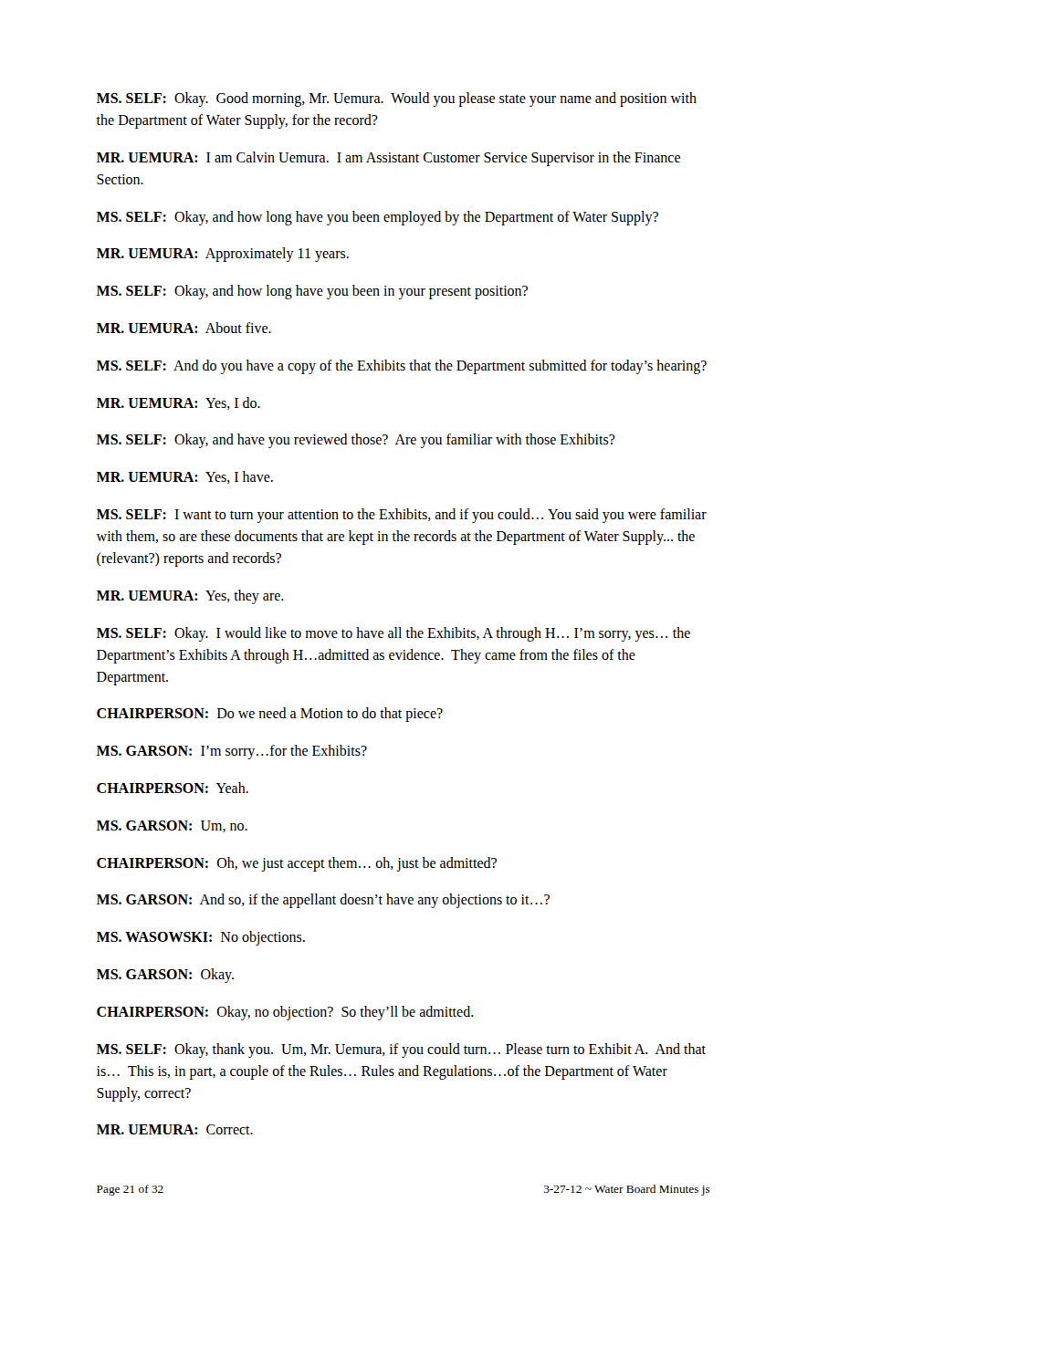MS. SELF: Okay. Good morning, Mr. Uemura. Would you please state your name and position with the Department of Water Supply, for the record?
MR. UEMURA: I am Calvin Uemura. I am Assistant Customer Service Supervisor in the Finance Section.
MS. SELF: Okay, and how long have you been employed by the Department of Water Supply?
MR. UEMURA: Approximately 11 years.
MS. SELF: Okay, and how long have you been in your present position?
MR. UEMURA: About five.
MS. SELF: And do you have a copy of the Exhibits that the Department submitted for today’s hearing?
MR. UEMURA: Yes, I do.
MS. SELF: Okay, and have you reviewed those? Are you familiar with those Exhibits?
MR. UEMURA: Yes, I have.
MS. SELF: I want to turn your attention to the Exhibits, and if you could… You said you were familiar with them, so are these documents that are kept in the records at the Department of Water Supply... the (relevant?) reports and records?
MR. UEMURA: Yes, they are.
MS. SELF: Okay. I would like to move to have all the Exhibits, A through H… I’m sorry, yes… the Department’s Exhibits A through H…admitted as evidence. They came from the files of the Department.
CHAIRPERSON: Do we need a Motion to do that piece?
MS. GARSON: I’m sorry…for the Exhibits?
CHAIRPERSON: Yeah.
MS. GARSON: Um, no.
CHAIRPERSON: Oh, we just accept them… oh, just be admitted?
MS. GARSON: And so, if the appellant doesn’t have any objections to it…?
MS. WASOWSKI: No objections.
MS. GARSON: Okay.
CHAIRPERSON: Okay, no objection? So they’ll be admitted.
MS. SELF: Okay, thank you. Um, Mr. Uemura, if you could turn… Please turn to Exhibit A. And that is… This is, in part, a couple of the Rules… Rules and Regulations…of the Department of Water Supply, correct?
MR. UEMURA: Correct.
Page 21 of 32 3-27-12 ~ Water Board Minutes js